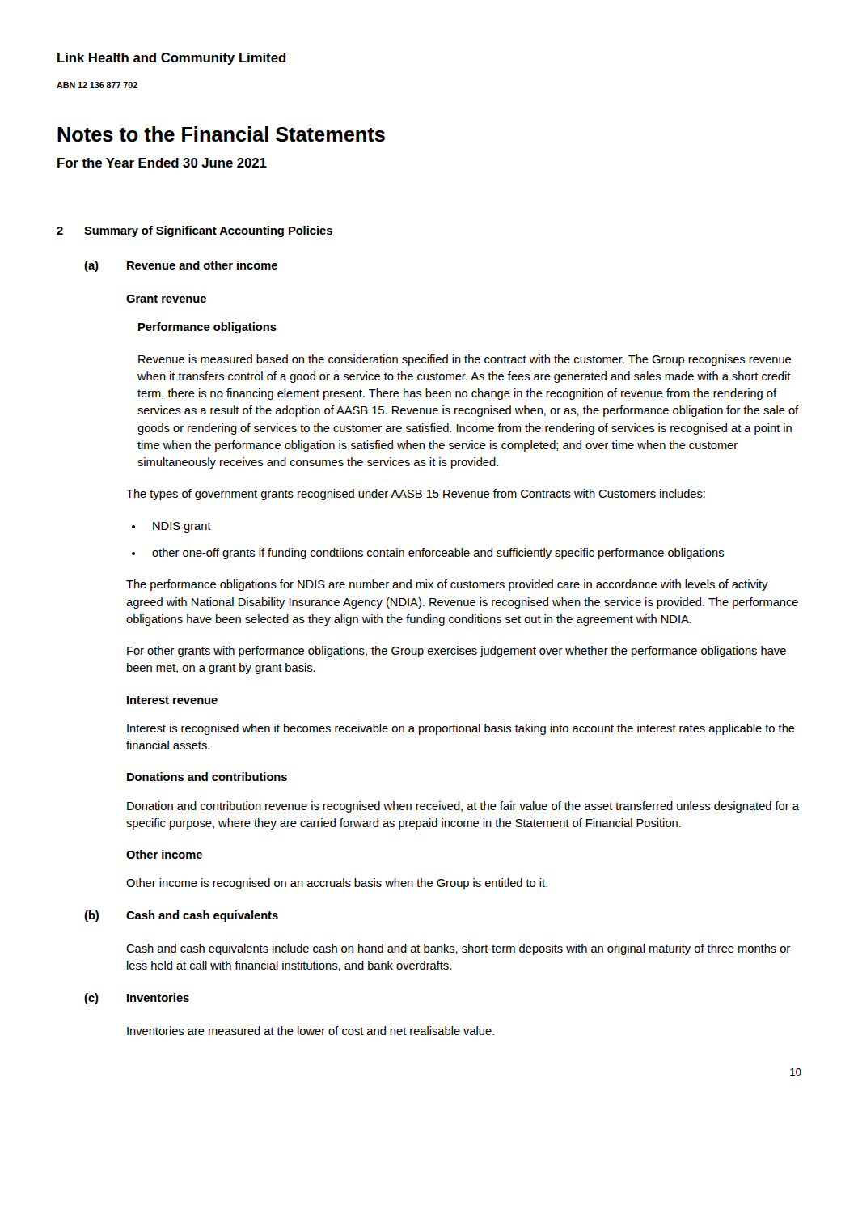Link Health and Community Limited
ABN 12 136 877 702
Notes to the Financial Statements
For the Year Ended 30 June 2021
2
Summary of Significant Accounting Policies
(a)
Revenue and other income
Grant revenue
Performance obligations
Revenue is measured based on the consideration specified in the contract with the customer. The Group recognises revenue when it transfers control of a good or a service to the customer. As the fees are generated and sales made with a short credit term, there is no financing element present. There has been no change in the recognition of revenue from the rendering of services as a result of the adoption of AASB 15. Revenue is recognised when, or as, the performance obligation for the sale of goods or rendering of services to the customer are satisfied. Income from the rendering of services is recognised at a point in time when the performance obligation is satisfied when the service is completed; and over time when the customer simultaneously receives and consumes the services as it is provided.
The types of government grants recognised under AASB 15 Revenue from Contracts with Customers includes:
NDIS grant
other one-off grants if funding condtiions contain enforceable and sufficiently specific performance obligations
The performance obligations for NDIS are number and mix of customers provided care in accordance with levels of activity agreed with National Disability Insurance Agency (NDIA). Revenue is recognised when the service is provided. The performance obligations have been selected as they align with the funding conditions set out in the agreement with NDIA.
For other grants with performance obligations, the Group exercises judgement over whether the performance obligations have been met, on a grant by grant basis.
Interest revenue
Interest is recognised when it becomes receivable on a proportional basis taking into account the interest rates applicable to the financial assets.
Donations and contributions
Donation and contribution revenue is recognised when received, at the fair value of the asset transferred unless designated for a specific purpose, where they are carried forward as prepaid income in the Statement of Financial Position.
Other income
Other income is recognised on an accruals basis when the Group is entitled to it.
(b)
Cash and cash equivalents
Cash and cash equivalents include cash on hand and at banks, short-term deposits with an original maturity of three months or less held at call with financial institutions, and bank overdrafts.
(c)
Inventories
Inventories are measured at the lower of cost and net realisable value.
10